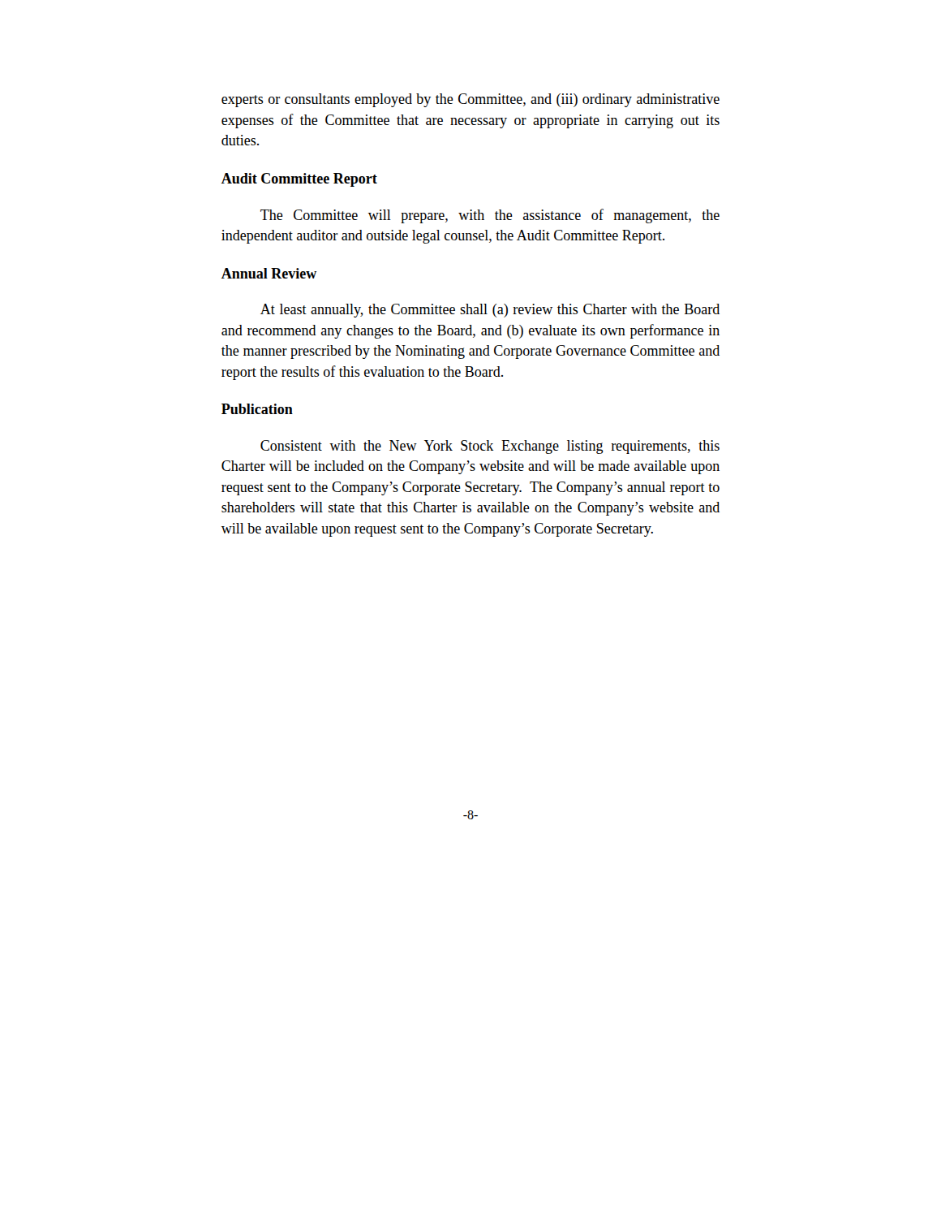experts or consultants employed by the Committee, and (iii) ordinary administrative expenses of the Committee that are necessary or appropriate in carrying out its duties.
Audit Committee Report
The Committee will prepare, with the assistance of management, the independent auditor and outside legal counsel, the Audit Committee Report.
Annual Review
At least annually, the Committee shall (a) review this Charter with the Board and recommend any changes to the Board, and (b) evaluate its own performance in the manner prescribed by the Nominating and Corporate Governance Committee and report the results of this evaluation to the Board.
Publication
Consistent with the New York Stock Exchange listing requirements, this Charter will be included on the Company’s website and will be made available upon request sent to the Company’s Corporate Secretary. The Company’s annual report to shareholders will state that this Charter is available on the Company’s website and will be available upon request sent to the Company’s Corporate Secretary.
-8-